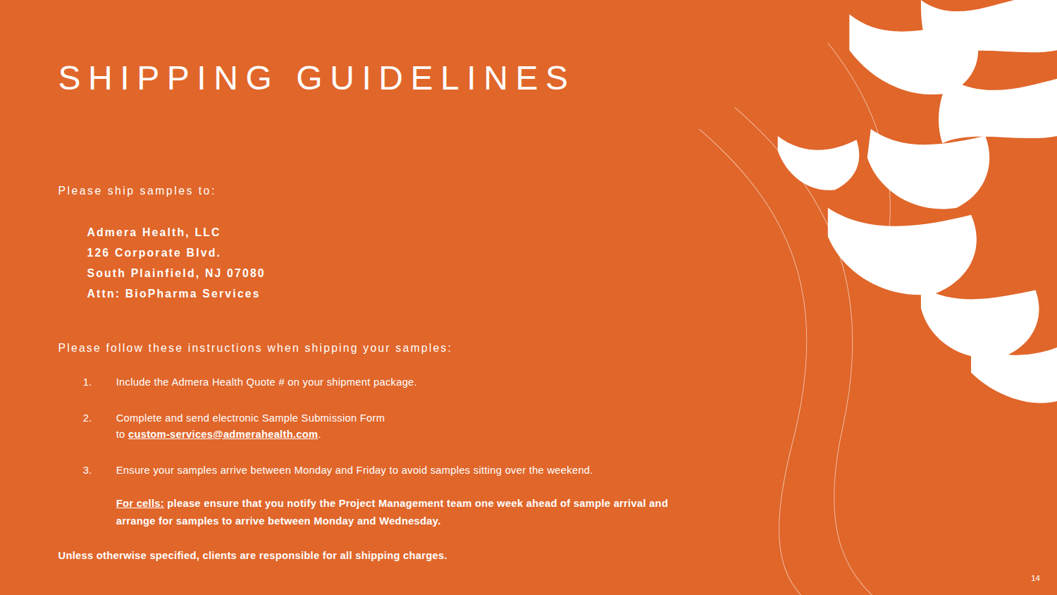SHIPPING GUIDELINES
Please ship samples to:
Admera Health, LLC
126 Corporate Blvd.
South Plainfield, NJ 07080
Attn: BioPharma Services
Please follow these instructions when shipping your samples:
Include the Admera Health Quote # on your shipment package.
Complete and send electronic Sample Submission Form
to custom-services@admerahealth.com.
Ensure your samples arrive between Monday and Friday to avoid samples sitting over the weekend.
For cells: please ensure that you notify the Project Management team one week ahead of sample arrival and arrange for samples to arrive between Monday and Wednesday.
Unless otherwise specified, clients are responsible for all shipping charges.
14